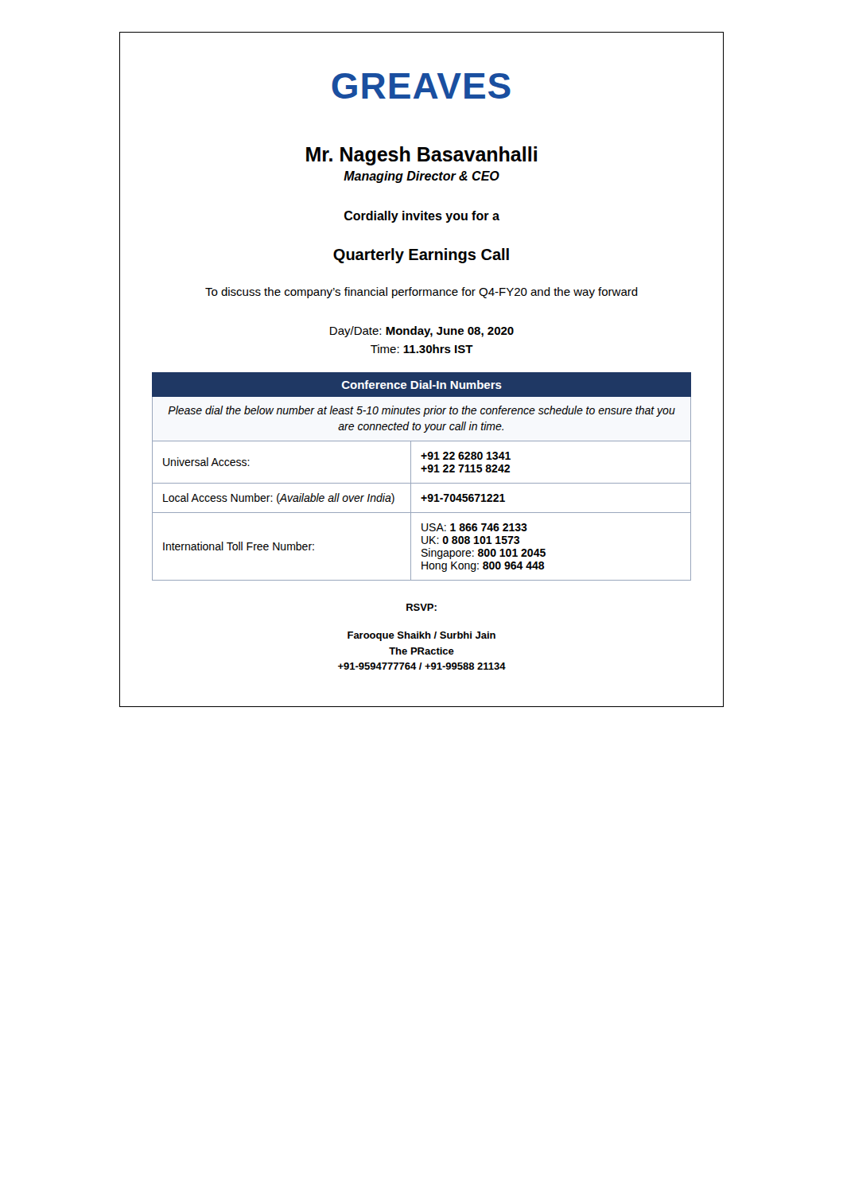GREAVES
Mr. Nagesh Basavanhalli
Managing Director & CEO
Cordially invites you for a
Quarterly Earnings Call
To discuss the company’s financial performance for Q4-FY20 and the way forward
Day/Date: Monday, June 08, 2020
Time: 11.30hrs IST
| Conference Dial-In Numbers |
| --- |
| Please dial the below number at least 5-10 minutes prior to the conference schedule to ensure that you are connected to your call in time. |
| Universal Access: | +91 22 6280 1341 +91 22 7115 8242 |
| Local Access Number: ( Available all over India ) | +91-7045671221 |
| International Toll Free Number: | USA: 1 866 746 2133 UK: 0 808 101 1573 Singapore: 800 101 2045 Hong Kong: 800 964 448 |
RSVP:
Farooque Shaikh / Surbhi Jain
The PRactice
+91-9594777764 / +91-99588 21134